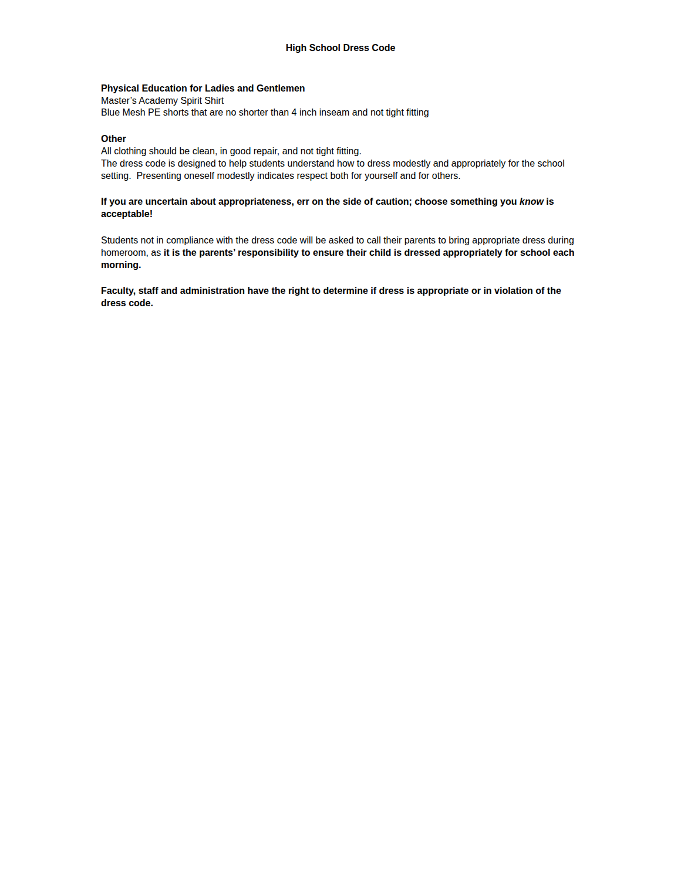High School Dress Code
Physical Education for Ladies and Gentlemen
Master’s Academy Spirit Shirt
Blue Mesh PE shorts that are no shorter than 4 inch inseam and not tight fitting
Other
All clothing should be clean, in good repair, and not tight fitting.
The dress code is designed to help students understand how to dress modestly and appropriately for the school setting. Presenting oneself modestly indicates respect both for yourself and for others.
If you are uncertain about appropriateness, err on the side of caution; choose something you know is acceptable!
Students not in compliance with the dress code will be asked to call their parents to bring appropriate dress during homeroom, as it is the parents’ responsibility to ensure their child is dressed appropriately for school each morning.
Faculty, staff and administration have the right to determine if dress is appropriate or in violation of the dress code.